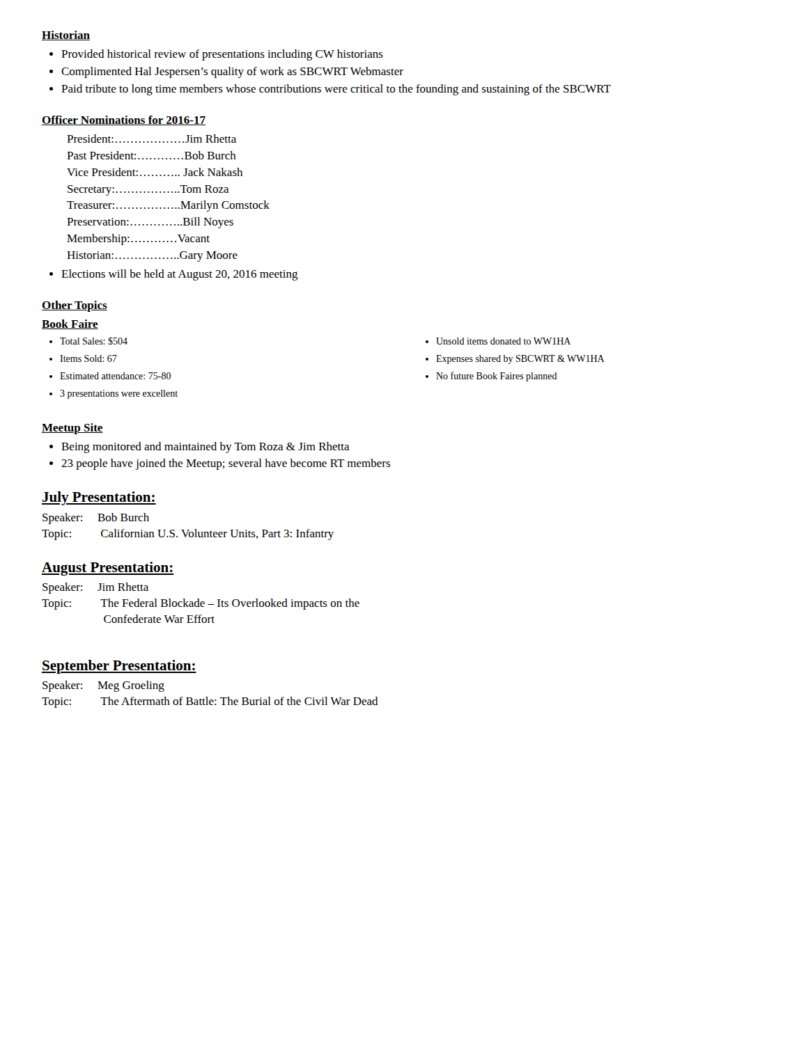Historian
Provided historical review of presentations including CW historians
Complimented Hal Jespersen’s quality of work as SBCWRT Webmaster
Paid tribute to long time members whose contributions were critical to the founding and sustaining of the SBCWRT
Officer Nominations for 2016-17
President:………………Jim Rhetta
Past President:…………Bob Burch
Vice President:……….. Jack Nakash
Secretary:……………..Tom Roza
Treasurer:……………..Marilyn Comstock
Preservation:…………..Bill Noyes
Membership:…………Vacant
Historian:……………..Gary Moore
Elections will be held at August 20, 2016 meeting
Other Topics
Book Faire
Total Sales: $504
Items Sold: 67
Estimated attendance: 75-80
3 presentations were excellent
Unsold items donated to WW1HA
Expenses shared by SBCWRT & WW1HA
No future Book Faires planned
Meetup Site
Being monitored and maintained by Tom Roza & Jim Rhetta
23 people have joined the Meetup; several have become RT members
July Presentation:
Speaker: Bob Burch
Topic: Californian U.S. Volunteer Units, Part 3: Infantry
August Presentation:
Speaker: Jim Rhetta
Topic: The Federal Blockade – Its Overlooked impacts on the
Confederate War Effort
September Presentation:
Speaker: Meg Groeling
Topic: The Aftermath of Battle: The Burial of the Civil War Dead